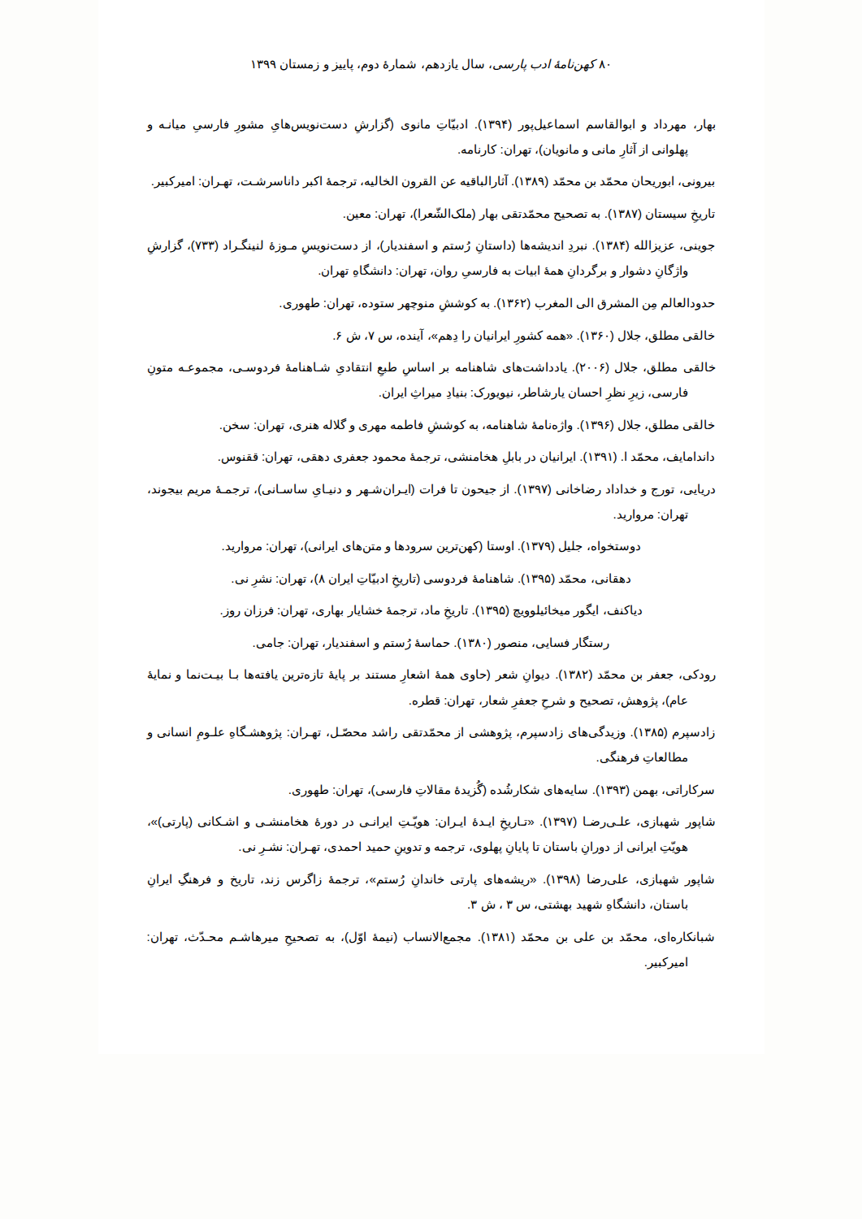۸۰ کهن‌نامۀ ادب پارسی، سال یازدهم، شمارۀ دوم، پاییز و زمستان ۱۳۹۹
بهار، مهرداد و ابوالقاسم اسماعیل‌پور (۱۳۹۴). ادبیّاتِ مانوی (گزارشِ دست‌نویس‌هایِ مشورِ فارسیِ میانـه و پهلوانی از آثارِ مانی و مانویان)، تهران: کارنامه.
بیرونی، ابوریحان محمّد بن محمّد (۱۳۸۹). آثارالباقیه عن القرون الخالیه، ترجمۀ اکبر داناسرشـت، تهـران: امیرکبیر.
تاریخِ سیستان (۱۳۸۷). به تصحیح محمّدتقی بهار (ملک‌الشّعرا)، تهران: معین.
جوینی، عزیزالله (۱۳۸۴). نبردِ اندیشه‌ها (داستانِ رُستم و اسفندیار)، از دست‌نویسِ مـوزۀ لنینگـراد (۷۳۳)، گزارشِ واژگانِ دشوار و برگردانِ همۀ ابیات به فارسیِ روان، تهران: دانشگاهِ تهران.
حدودالعالم مِن المشرق الی المغرب (۱۳۶۲). به کوششِ منوچهر ستوده، تهران: طهوری.
خالقی مطلق، جلال (۱۳۶۰). «همه کشورِ ایرانیان را دِهم»، آینده، س ۷، ش ۶.
خالقی مطلق، جلال (۲۰۰۶). یادداشت‌های شاهنامه بر اساسِ طبعِ انتقادیِ شـاهنامۀ فردوسـی، مجموعـه متونِ فارسی، زیرِ نظرِ احسان یارشاطر، نیویورک: بنیادِ میراثِ ایران.
خالقی مطلق، جلال (۱۳۹۶). واژه‌نامۀ شاهنامه، به کوششِ فاطمه مهری و گلاله هنری، تهران: سخن.
داندامایف، محمّد ا. (۱۳۹۱). ایرانیان در بابلِ هخامنشی، ترجمۀ محمود جعفری دهقی، تهران: ققنوس.
دریایی، تورج و خداداد رضاخانی (۱۳۹۷). از جیحون تا فرات (ایـران‌شـهر و دنیـایِ ساسـانی)، ترجمـۀ مریم بیجوند، تهران: مروارید.
دوستخواه، جلیل (۱۳۷۹). اوستا (کهن‌ترین سرودها و متن‌های ایرانی)، تهران: مروارید.
دهقانی، محمّد (۱۳۹۵). شاهنامۀ فردوسی (تاریخِ ادبیّاتِ ایران ۸)، تهران: نشرِ نی.
دیاکنف، ایگور میخائیلوویچ (۱۳۹۵). تاریخِ ماد، ترجمۀ خشایار بهاری، تهران: فرزان روز.
رستگار فسایی، منصور (۱۳۸۰). حماسۀ رُستم و اسفندیار، تهران: جامی.
رودکی، جعفر بن محمّد (۱۳۸۲). دیوانِ شعر (حاوی همۀ اشعارِ مستند بر پایۀ تازه‌ترین یافته‌ها بـا بیـت‌نما و نمایۀ عام)، پژوهش، تصحیح و شرحِ جعفرِ شعار، تهران: قطره.
زادسپرم (۱۳۸۵). وزیدگی‌های زادسپرم، پژوهشی از محمّدتقی راشد محصّـل، تهـران: پژوهشـگاهِ علـومِ انسانی و مطالعاتِ فرهنگی.
سرکاراتی، بهمن (۱۳۹۳). سایه‌های شکارشُده (گُزیدۀ مقالاتِ فارسی)، تهران: طهوری.
شاپور شهبازی، علـی‌رضـا (۱۳۹۷). «تـاریخِ ایـدۀ ایـران: هویّـتِ ایرانـی در دورۀ هخامنشـی و اشـکانی (پارتی)»، هویّتِ ایرانی از دورانِ باستان تا پایانِ پهلوی، ترجمه و تدوینِ حمید احمدی، تهـران: نشـرِ نی.
شاپور شهبازی، علی‌رضا (۱۳۹۸). «ریشه‌های پارتی خاندانِ رُستم»، ترجمۀ زاگرس زند، تاریخ و فرهنگِ ایرانِ باستان، دانشگاهِ شهید بهشتی، س ۳ ، ش ۳.
شبانکاره‌ای، محمّد بن علی بن محمّد (۱۳۸۱). مجمع‌الانساب (نیمۀ اوّل)، به تصحیحِ میرهاشـم محـدّث، تهران: امیرکبیر.